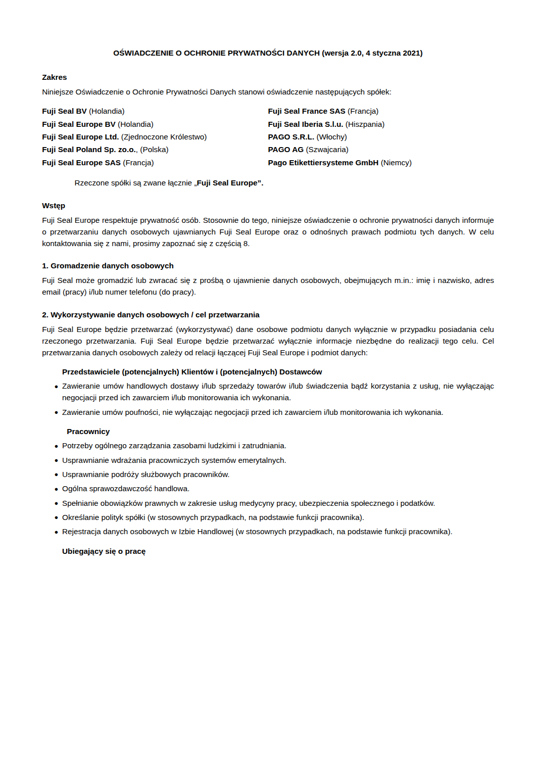OŚWIADCZENIE O OCHRONIE PRYWATNOŚCI DANYCH (wersja 2.0, 4 styczna 2021)
Zakres
Niniejsze Oświadczenie o Ochronie Prywatności Danych stanowi oświadczenie następujących spółek:
| Fuji Seal BV (Holandia) | Fuji Seal France SAS (Francja) |
| Fuji Seal Europe BV (Holandia) | Fuji Seal Iberia S.l.u. (Hiszpania) |
| Fuji Seal Europe Ltd. (Zjednoczone Królestwo) | PAGO S.R.L. (Włochy) |
| Fuji Seal Poland Sp. zo.o. , (Polska) | PAGO AG (Szwajcaria) |
| Fuji Seal Europe SAS (Francja) | Pago Etikettiersysteme GmbH (Niemcy) |
Rzeczone spółki są zwane łącznie „Fuji Seal Europe”.
Wstęp
Fuji Seal Europe respektuje prywatność osób. Stosownie do tego, niniejsze oświadczenie o ochronie prywatności danych informuje o przetwarzaniu danych osobowych ujawnianych Fuji Seal Europe oraz o odnośnych prawach podmiotu tych danych. W celu kontaktowania się z nami, prosimy zapoznać się z częścią 8.
1. Gromadzenie danych osobowych
Fuji Seal może gromadzić lub zwracać się z prośbą o ujawnienie danych osobowych, obejmujących m.in.: imię i nazwisko, adres email (pracy) i/lub numer telefonu (do pracy).
2. Wykorzystywanie danych osobowych / cel przetwarzania
Fuji Seal Europe będzie przetwarzać (wykorzystywać) dane osobowe podmiotu danych wyłącznie w przypadku posiadania celu rzeczonego przetwarzania. Fuji Seal Europe będzie przetwarzać wyłącznie informacje niezbędne do realizacji tego celu. Cel przetwarzania danych osobowych zależy od relacji łączącej Fuji Seal Europe i podmiot danych:
Przedstawiciele (potencjalnych) Klientów i (potencjalnych) Dostawców
Zawieranie umów handlowych dostawy i/lub sprzedaży towarów i/lub świadczenia bądź korzystania z usług, nie wyłączając negocjacji przed ich zawarciem i/lub monitorowania ich wykonania.
Zawieranie umów poufności, nie wyłączając negocjacji przed ich zawarciem i/lub monitorowania ich wykonania.
Pracownicy
Potrzeby ogólnego zarządzania zasobami ludzkimi i zatrudniania.
Usprawnianie wdrażania pracowniczych systemów emerytalnych.
Usprawnianie podróży służbowych pracowników.
Ogólna sprawozdawczość handlowa.
Spełnianie obowiązków prawnych w zakresie usług medycyny pracy, ubezpieczenia społecznego i podatków.
Określanie polityk spółki (w stosownych przypadkach, na podstawie funkcji pracownika).
Rejestracja danych osobowych w Izbie Handlowej (w stosownych przypadkach, na podstawie funkcji pracownika).
Ubiegający się o pracę